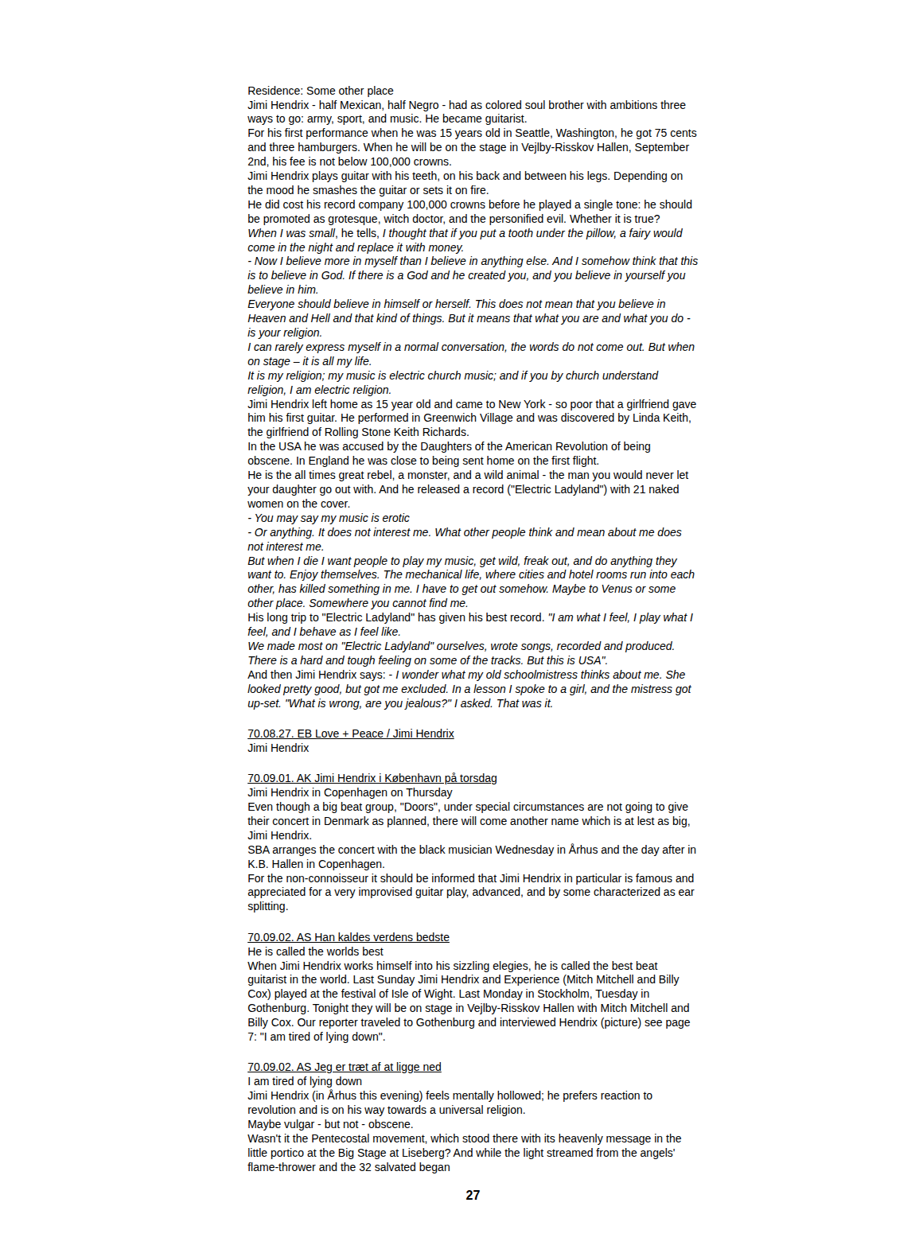Residence: Some other place
Jimi Hendrix - half Mexican, half Negro - had as colored soul brother with ambitions three ways to go: army, sport, and music. He became guitarist.
For his first performance when he was 15 years old in Seattle, Washington, he got 75 cents and three hamburgers. When he will be on the stage in Vejlby-Risskov Hallen, September 2nd, his fee is not below 100,000 crowns.
Jimi Hendrix plays guitar with his teeth, on his back and between his legs. Depending on the mood he smashes the guitar or sets it on fire.
He did cost his record company 100,000 crowns before he played a single tone: he should be promoted as grotesque, witch doctor, and the personified evil. Whether it is true?
When I was small, he tells, I thought that if you put a tooth under the pillow, a fairy would come in the night and replace it with money.
- Now I believe more in myself than I believe in anything else. And I somehow think that this is to believe in God. If there is a God and he created you, and you believe in yourself you believe in him.
Everyone should believe in himself or herself. This does not mean that you believe in Heaven and Hell and that kind of things. But it means that what you are and what you do - is your religion.
I can rarely express myself in a normal conversation, the words do not come out. But when on stage – it is all my life.
It is my religion; my music is electric church music; and if you by church understand religion, I am electric religion.
Jimi Hendrix left home as 15 year old and came to New York - so poor that a girlfriend gave him his first guitar. He performed in Greenwich Village and was discovered by Linda Keith, the girlfriend of Rolling Stone Keith Richards.
In the USA he was accused by the Daughters of the American Revolution of being obscene. In England he was close to being sent home on the first flight.
He is the all times great rebel, a monster, and a wild animal - the man you would never let your daughter go out with. And he released a record ("Electric Ladyland") with 21 naked women on the cover.
- You may say my music is erotic
- Or anything. It does not interest me. What other people think and mean about me does not interest me.
But when I die I want people to play my music, get wild, freak out, and do anything they want to. Enjoy themselves. The mechanical life, where cities and hotel rooms run into each other, has killed something in me. I have to get out somehow. Maybe to Venus or some other place. Somewhere you cannot find me.
His long trip to "Electric Ladyland" has given his best record. "I am what I feel, I play what I feel, and I behave as I feel like.
We made most on "Electric Ladyland" ourselves, wrote songs, recorded and produced. There is a hard and tough feeling on some of the tracks. But this is USA".
And then Jimi Hendrix says: - I wonder what my old schoolmistress thinks about me. She looked pretty good, but got me excluded. In a lesson I spoke to a girl, and the mistress got up-set. "What is wrong, are you jealous?" I asked. That was it.
70.08.27. EB Love + Peace / Jimi Hendrix
Jimi Hendrix
70.09.01. AK Jimi Hendrix i København på torsdag
Jimi Hendrix in Copenhagen on Thursday
Even though a big beat group, "Doors", under special circumstances are not going to give their concert in Denmark as planned, there will come another name which is at lest as big, Jimi Hendrix.
SBA arranges the concert with the black musician Wednesday in Århus and the day after in K.B. Hallen in Copenhagen.
For the non-connoisseur it should be informed that Jimi Hendrix in particular is famous and appreciated for a very improvised guitar play, advanced, and by some characterized as ear splitting.
70.09.02. AS Han kaldes verdens bedste
He is called the worlds best
When Jimi Hendrix works himself into his sizzling elegies, he is called the best beat guitarist in the world. Last Sunday Jimi Hendrix and Experience (Mitch Mitchell and Billy Cox) played at the festival of Isle of Wight. Last Monday in Stockholm, Tuesday in Gothenburg. Tonight they will be on stage in Vejlby-Risskov Hallen with Mitch Mitchell and Billy Cox. Our reporter traveled to Gothenburg and interviewed Hendrix (picture) see page 7: "I am tired of lying down".
70.09.02. AS Jeg er træt af at ligge ned
I am tired of lying down
Jimi Hendrix (in Århus this evening) feels mentally hollowed; he prefers reaction to revolution and is on his way towards a universal religion.
Maybe vulgar - but not - obscene.
Wasn't it the Pentecostal movement, which stood there with its heavenly message in the little portico at the Big Stage at Liseberg? And while the light streamed from the angels' flame-thrower and the 32 salvated began
27